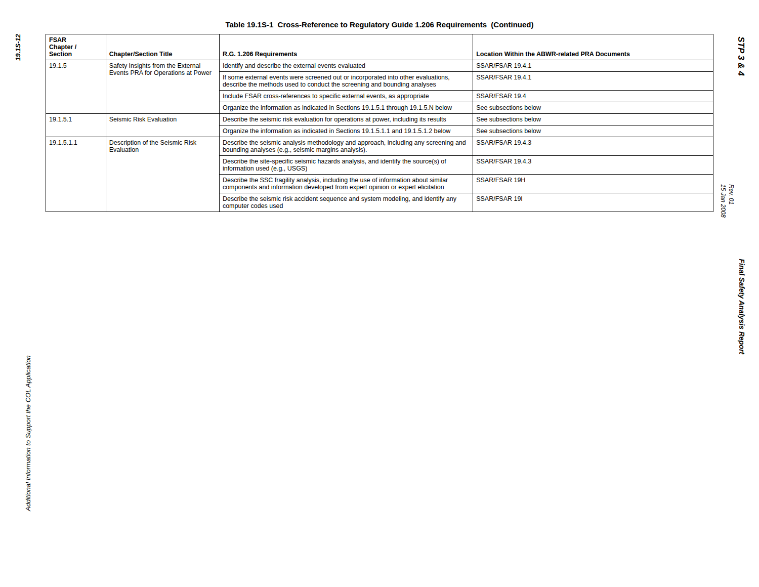19.1S-12
Additional Information to Support the COL Application
STP 3 & 4
Rev. 01
15 Jan 2008
Final Safety Analysis Report
Table 19.1S-1 Cross-Reference to Regulatory Guide 1.206 Requirements (Continued)
| FSAR Chapter / Section | Chapter/Section Title | R.G. 1.206 Requirements | Location Within the ABWR-related PRA Documents |
| --- | --- | --- | --- |
| 19.1.5 | Safety Insights from the External Events PRA for Operations at Power | Identify and describe the external events evaluated | SSAR/FSAR 19.4.1 |
| If some external events were screened out or incorporated into other evaluations, describe the methods used to conduct the screening and bounding analyses | SSAR/FSAR 19.4.1 |
| Include FSAR cross-references to specific external events, as appropriate | SSAR/FSAR 19.4 |
| Organize the information as indicated in Sections 19.1.5.1 through 19.1.5.N below | See subsections below |
| 19.1.5.1 | Seismic Risk Evaluation | Describe the seismic risk evaluation for operations at power, including its results | See subsections below |
| Organize the information as indicated in Sections 19.1.5.1.1 and 19.1.5.1.2 below | See subsections below |
| 19.1.5.1.1 | Description of the Seismic Risk Evaluation | Describe the seismic analysis methodology and approach, including any screening and bounding analyses (e.g., seismic margins analysis). | SSAR/FSAR 19.4.3 |
| Describe the site-specific seismic hazards analysis, and identify the source(s) of information used (e.g., USGS) | SSAR/FSAR 19.4.3 |
| Describe the SSC fragility analysis, including the use of information about similar components and information developed from expert opinion or expert elicitation | SSAR/FSAR 19H |
| Describe the seismic risk accident sequence and system modeling, and identify any computer codes used | SSAR/FSAR 19I |